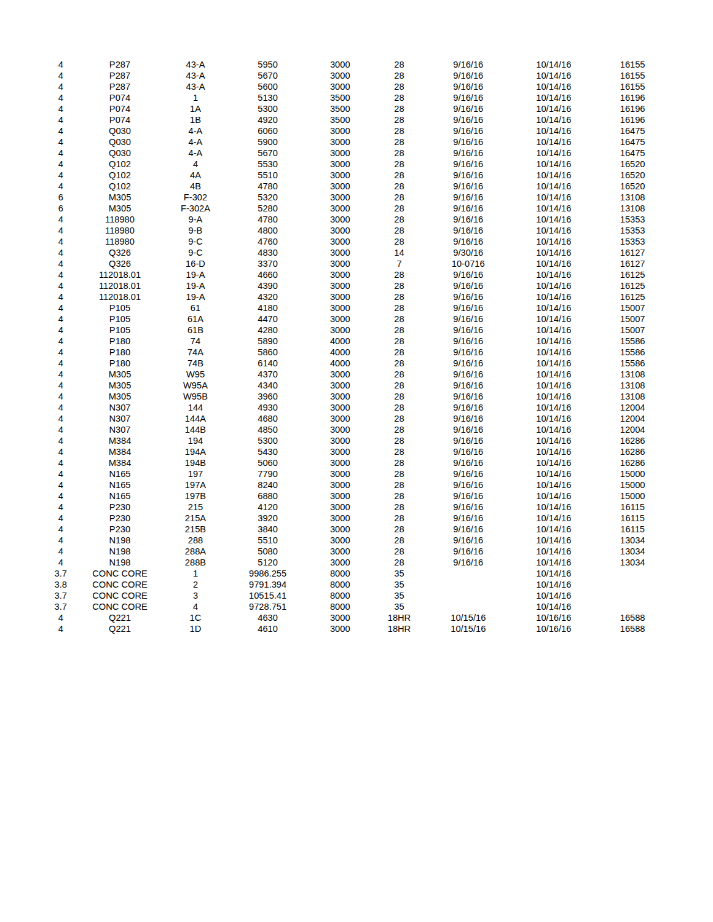| 4 | P287 | 43-A | 5950 | 3000 | 28 | 9/16/16 | 10/14/16 | 16155 |
| 4 | P287 | 43-A | 5670 | 3000 | 28 | 9/16/16 | 10/14/16 | 16155 |
| 4 | P287 | 43-A | 5600 | 3000 | 28 | 9/16/16 | 10/14/16 | 16155 |
| 4 | P074 | 1 | 5130 | 3500 | 28 | 9/16/16 | 10/14/16 | 16196 |
| 4 | P074 | 1A | 5300 | 3500 | 28 | 9/16/16 | 10/14/16 | 16196 |
| 4 | P074 | 1B | 4920 | 3500 | 28 | 9/16/16 | 10/14/16 | 16196 |
| 4 | Q030 | 4-A | 6060 | 3000 | 28 | 9/16/16 | 10/14/16 | 16475 |
| 4 | Q030 | 4-A | 5900 | 3000 | 28 | 9/16/16 | 10/14/16 | 16475 |
| 4 | Q030 | 4-A | 5670 | 3000 | 28 | 9/16/16 | 10/14/16 | 16475 |
| 4 | Q102 | 4 | 5530 | 3000 | 28 | 9/16/16 | 10/14/16 | 16520 |
| 4 | Q102 | 4A | 5510 | 3000 | 28 | 9/16/16 | 10/14/16 | 16520 |
| 4 | Q102 | 4B | 4780 | 3000 | 28 | 9/16/16 | 10/14/16 | 16520 |
| 6 | M305 | F-302 | 5320 | 3000 | 28 | 9/16/16 | 10/14/16 | 13108 |
| 6 | M305 | F-302A | 5280 | 3000 | 28 | 9/16/16 | 10/14/16 | 13108 |
| 4 | 118980 | 9-A | 4780 | 3000 | 28 | 9/16/16 | 10/14/16 | 15353 |
| 4 | 118980 | 9-B | 4800 | 3000 | 28 | 9/16/16 | 10/14/16 | 15353 |
| 4 | 118980 | 9-C | 4760 | 3000 | 28 | 9/16/16 | 10/14/16 | 15353 |
| 4 | Q326 | 9-C | 4830 | 3000 | 14 | 9/30/16 | 10/14/16 | 16127 |
| 4 | Q326 | 16-D | 3370 | 3000 | 7 | 10-0716 | 10/14/16 | 16127 |
| 4 | 112018.01 | 19-A | 4660 | 3000 | 28 | 9/16/16 | 10/14/16 | 16125 |
| 4 | 112018.01 | 19-A | 4390 | 3000 | 28 | 9/16/16 | 10/14/16 | 16125 |
| 4 | 112018.01 | 19-A | 4320 | 3000 | 28 | 9/16/16 | 10/14/16 | 16125 |
| 4 | P105 | 61 | 4180 | 3000 | 28 | 9/16/16 | 10/14/16 | 15007 |
| 4 | P105 | 61A | 4470 | 3000 | 28 | 9/16/16 | 10/14/16 | 15007 |
| 4 | P105 | 61B | 4280 | 3000 | 28 | 9/16/16 | 10/14/16 | 15007 |
| 4 | P180 | 74 | 5890 | 4000 | 28 | 9/16/16 | 10/14/16 | 15586 |
| 4 | P180 | 74A | 5860 | 4000 | 28 | 9/16/16 | 10/14/16 | 15586 |
| 4 | P180 | 74B | 6140 | 4000 | 28 | 9/16/16 | 10/14/16 | 15586 |
| 4 | M305 | W95 | 4370 | 3000 | 28 | 9/16/16 | 10/14/16 | 13108 |
| 4 | M305 | W95A | 4340 | 3000 | 28 | 9/16/16 | 10/14/16 | 13108 |
| 4 | M305 | W95B | 3960 | 3000 | 28 | 9/16/16 | 10/14/16 | 13108 |
| 4 | N307 | 144 | 4930 | 3000 | 28 | 9/16/16 | 10/14/16 | 12004 |
| 4 | N307 | 144A | 4680 | 3000 | 28 | 9/16/16 | 10/14/16 | 12004 |
| 4 | N307 | 144B | 4850 | 3000 | 28 | 9/16/16 | 10/14/16 | 12004 |
| 4 | M384 | 194 | 5300 | 3000 | 28 | 9/16/16 | 10/14/16 | 16286 |
| 4 | M384 | 194A | 5430 | 3000 | 28 | 9/16/16 | 10/14/16 | 16286 |
| 4 | M384 | 194B | 5060 | 3000 | 28 | 9/16/16 | 10/14/16 | 16286 |
| 4 | N165 | 197 | 7790 | 3000 | 28 | 9/16/16 | 10/14/16 | 15000 |
| 4 | N165 | 197A | 8240 | 3000 | 28 | 9/16/16 | 10/14/16 | 15000 |
| 4 | N165 | 197B | 6880 | 3000 | 28 | 9/16/16 | 10/14/16 | 15000 |
| 4 | P230 | 215 | 4120 | 3000 | 28 | 9/16/16 | 10/14/16 | 16115 |
| 4 | P230 | 215A | 3920 | 3000 | 28 | 9/16/16 | 10/14/16 | 16115 |
| 4 | P230 | 215B | 3840 | 3000 | 28 | 9/16/16 | 10/14/16 | 16115 |
| 4 | N198 | 288 | 5510 | 3000 | 28 | 9/16/16 | 10/14/16 | 13034 |
| 4 | N198 | 288A | 5080 | 3000 | 28 | 9/16/16 | 10/14/16 | 13034 |
| 4 | N198 | 288B | 5120 | 3000 | 28 | 9/16/16 | 10/14/16 | 13034 |
| 3.7 | CONC CORE | 1 | 9986.255 | 8000 | 35 | | 10/14/16 | |
| 3.8 | CONC CORE | 2 | 9791.394 | 8000 | 35 | | 10/14/16 | |
| 3.7 | CONC CORE | 3 | 10515.41 | 8000 | 35 | | 10/14/16 | |
| 3.7 | CONC CORE | 4 | 9728.751 | 8000 | 35 | | 10/14/16 | |
| 4 | Q221 | 1C | 4630 | 3000 | 18HR | 10/15/16 | 10/16/16 | 16588 |
| 4 | Q221 | 1D | 4610 | 3000 | 18HR | 10/15/16 | 10/16/16 | 16588 |